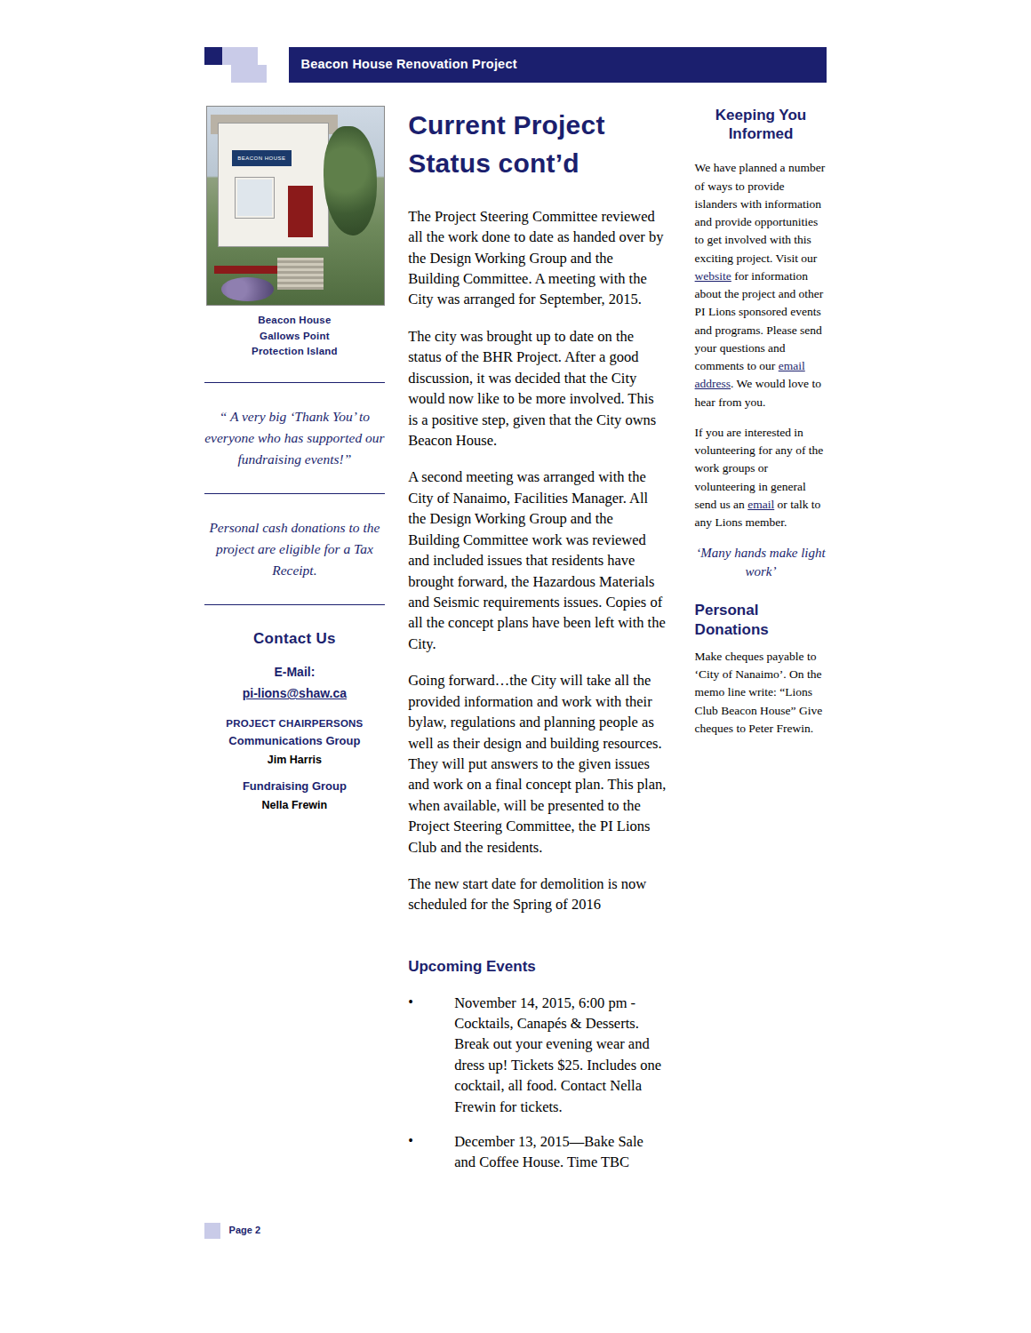Beacon House Renovation Project
BEACON HOUSE
Beacon House
Gallows Point
Protection Island
“ A very big ‘Thank You’ to everyone who has supported our fundraising events!”
Personal cash donations to the project are eligible for a Tax Receipt.
Contact Us
E-Mail:
pi-lions@shaw.ca
PROJECT CHAIRPERSONS
Communications Group
Jim Harris
Fundraising Group
Nella Frewin
Current Project Status cont’d
The Project Steering Committee reviewed all the work done to date as handed over by the Design Working Group and the Building Committee. A meeting with the City was arranged for September, 2015.
The city was brought up to date on the status of the BHR Project. After a good discussion, it was decided that the City would now like to be more involved. This is a positive step, given that the City owns Beacon House.
A second meeting was arranged with the City of Nanaimo, Facilities Manager. All the Design Working Group and the Building Committee work was reviewed and included issues that residents have brought forward, the Hazardous Materials and Seismic requirements issues. Copies of all the concept plans have been left with the City.
Going forward…the City will take all the provided information and work with their bylaw, regulations and planning people as well as their design and building resources. They will put answers to the given issues and work on a final concept plan. This plan, when available, will be presented to the Project Steering Committee, the PI Lions Club and the residents.
The new start date for demolition is now scheduled for the Spring of 2016
Upcoming Events
November 14, 2015, 6:00 pm - Cocktails, Canapés & Desserts. Break out your evening wear and dress up! Tickets $25. Includes one cocktail, all food. Contact Nella Frewin for tickets.
December 13, 2015—Bake Sale and Coffee House. Time TBC
Keeping You Informed
We have planned a number of ways to provide islanders with information and provide opportunities to get involved with this exciting project. Visit our website for information about the project and other PI Lions sponsored events and programs. Please send your questions and comments to our email address. We would love to hear from you.
If you are interested in volunteering for any of the work groups or volunteering in general send us an email or talk to any Lions member.
‘Many hands make light work’
Personal Donations
Make cheques payable to ‘City of Nanaimo’. On the memo line write: “Lions Club Beacon House” Give cheques to Peter Frewin.
Page 2